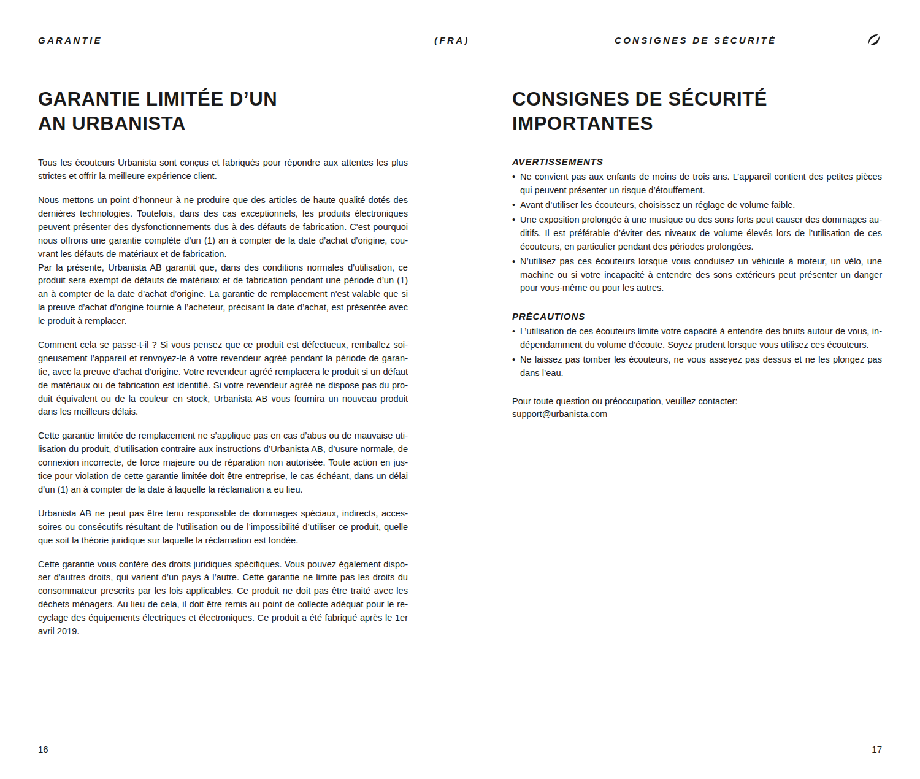GARANTIE
(FRA)
CONSIGNES DE SÉCURITÉ
Garantie limitée d’un
an Urbanista
Tous les écouteurs Urbanista sont conçus et fabriqués pour répondre aux attentes les plus strictes et offrir la meilleure expérience client.
Nous mettons un point d’honneur à ne produire que des articles de haute qualité dotés des dernières technologies. Toutefois, dans des cas exceptionnels, les produits électroniques peuvent présenter des dysfonctionnements dus à des défauts de fabrication. C'est pourquoi nous offrons une garantie complète d’un (1) an à compter de la date d’achat d’origine, couvrant les défauts de matériaux et de fabrication.
Par la présente, Urbanista AB garantit que, dans des conditions normales d’utilisation, ce produit sera exempt de défauts de matériaux et de fabrication pendant une période d’un (1) an à compter de la date d’achat d’origine. La garantie de remplacement n'est valable que si la preuve d’achat d’origine fournie à l’acheteur, précisant la date d’achat, est présentée avec le produit à remplacer.
Comment cela se passe-t-il ? Si vous pensez que ce produit est défectueux, remballez soigneusement l’appareil et renvoyez-le à votre revendeur agréé pendant la période de garantie, avec la preuve d’achat d’origine. Votre revendeur agréé remplacera le produit si un défaut de matériaux ou de fabrication est identifié. Si votre revendeur agréé ne dispose pas du produit équivalent ou de la couleur en stock, Urbanista AB vous fournira un nouveau produit dans les meilleurs délais.
Cette garantie limitée de remplacement ne s’applique pas en cas d’abus ou de mauvaise utilisation du produit, d’utilisation contraire aux instructions d’Urbanista AB, d’usure normale, de connexion incorrecte, de force majeure ou de réparation non autorisée. Toute action en justice pour violation de cette garantie limitée doit être entreprise, le cas échéant, dans un délai d’un (1) an à compter de la date à laquelle la réclamation a eu lieu.
Urbanista AB ne peut pas être tenu responsable de dommages spéciaux, indirects, accessoires ou consécutifs résultant de l’utilisation ou de l’impossibilité d’utiliser ce produit, quelle que soit la théorie juridique sur laquelle la réclamation est fondée.
Cette garantie vous confère des droits juridiques spécifiques. Vous pouvez également disposer d'autres droits, qui varient d’un pays à l’autre. Cette garantie ne limite pas les droits du consommateur prescrits par les lois applicables. Ce produit ne doit pas être traité avec les déchets ménagers. Au lieu de cela, il doit être remis au point de collecte adéquat pour le recyclage des équipements électriques et électroniques. Ce produit a été fabriqué après le 1er avril 2019.
Consignes de sécurité
importantes
Avertissements
Ne convient pas aux enfants de moins de trois ans. L’appareil contient des petites pièces qui peuvent présenter un risque d’étouffement.
Avant d’utiliser les écouteurs, choisissez un réglage de volume faible.
Une exposition prolongée à une musique ou des sons forts peut causer des dommages auditifs. Il est préférable d’éviter des niveaux de volume élevés lors de l’utilisation de ces écouteurs, en particulier pendant des périodes prolongées.
N’utilisez pas ces écouteurs lorsque vous conduisez un véhicule à moteur, un vélo, une machine ou si votre incapacité à entendre des sons extérieurs peut présenter un danger pour vous-même ou pour les autres.
Précautions
L’utilisation de ces écouteurs limite votre capacité à entendre des bruits autour de vous, indépendamment du volume d’écoute. Soyez prudent lorsque vous utilisez ces écouteurs.
Ne laissez pas tomber les écouteurs, ne vous asseyez pas dessus et ne les plongez pas dans l’eau.
Pour toute question ou préoccupation, veuillez contacter:
support@urbanista.com
16 17